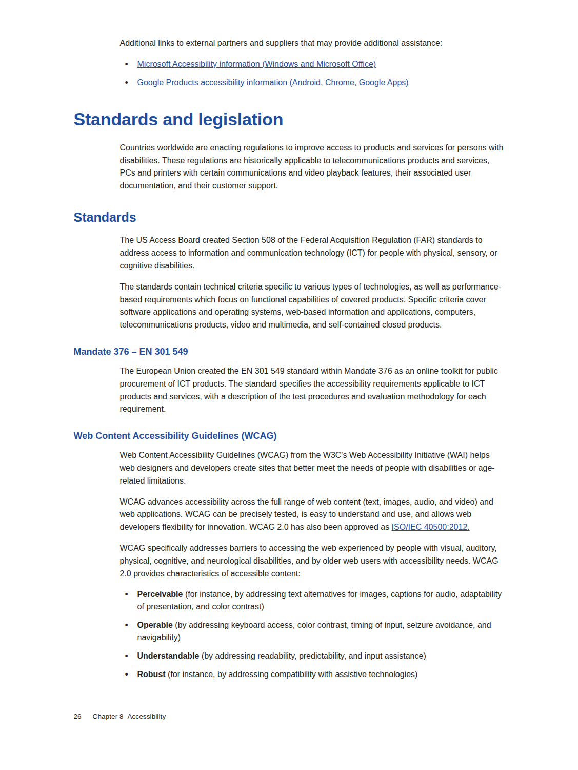Additional links to external partners and suppliers that may provide additional assistance:
Microsoft Accessibility information (Windows and Microsoft Office)
Google Products accessibility information (Android, Chrome, Google Apps)
Standards and legislation
Countries worldwide are enacting regulations to improve access to products and services for persons with disabilities. These regulations are historically applicable to telecommunications products and services, PCs and printers with certain communications and video playback features, their associated user documentation, and their customer support.
Standards
The US Access Board created Section 508 of the Federal Acquisition Regulation (FAR) standards to address access to information and communication technology (ICT) for people with physical, sensory, or cognitive disabilities.
The standards contain technical criteria specific to various types of technologies, as well as performance-based requirements which focus on functional capabilities of covered products. Specific criteria cover software applications and operating systems, web-based information and applications, computers, telecommunications products, video and multimedia, and self-contained closed products.
Mandate 376 – EN 301 549
The European Union created the EN 301 549 standard within Mandate 376 as an online toolkit for public procurement of ICT products. The standard specifies the accessibility requirements applicable to ICT products and services, with a description of the test procedures and evaluation methodology for each requirement.
Web Content Accessibility Guidelines (WCAG)
Web Content Accessibility Guidelines (WCAG) from the W3C's Web Accessibility Initiative (WAI) helps web designers and developers create sites that better meet the needs of people with disabilities or age-related limitations.
WCAG advances accessibility across the full range of web content (text, images, audio, and video) and web applications. WCAG can be precisely tested, is easy to understand and use, and allows web developers flexibility for innovation. WCAG 2.0 has also been approved as ISO/IEC 40500:2012.
WCAG specifically addresses barriers to accessing the web experienced by people with visual, auditory, physical, cognitive, and neurological disabilities, and by older web users with accessibility needs. WCAG 2.0 provides characteristics of accessible content:
Perceivable (for instance, by addressing text alternatives for images, captions for audio, adaptability of presentation, and color contrast)
Operable (by addressing keyboard access, color contrast, timing of input, seizure avoidance, and navigability)
Understandable (by addressing readability, predictability, and input assistance)
Robust (for instance, by addressing compatibility with assistive technologies)
26 Chapter 8 Accessibility